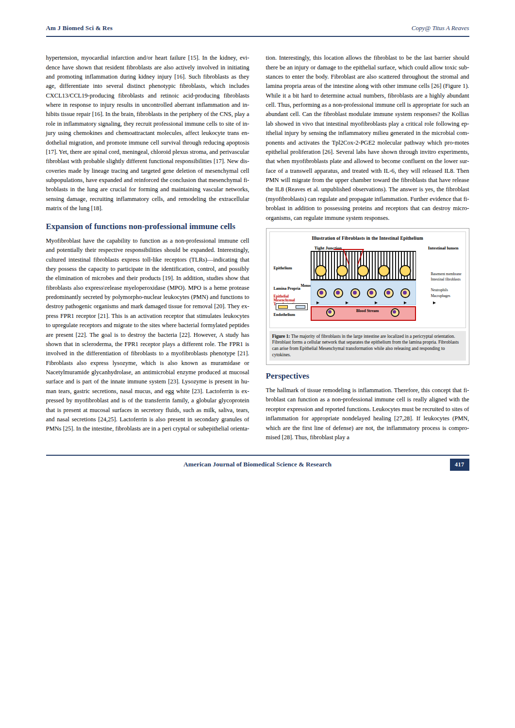Am J Biomed Sci & Res
Copy@ Titus A Reaves
hypertension, myocardial infarction and/or heart failure [15]. In the kidney, evidence have shown that resident fibroblasts are also actively involved in initiating and promoting inflammation during kidney injury [16]. Such fibroblasts as they age, differentiate into several distinct phenotypic fibroblasts, which includes CXCL13/CCL19-producing fibroblasts and retinoic acid-producing fibroblasts where in response to injury results in uncontrolled aberrant inflammation and inhibits tissue repair [16]. In the brain, fibroblasts in the periphery of the CNS, play a role in inflammatory signaling, they recruit professional immune cells to site of injury using chemokines and chemoattractant molecules, affect leukocyte trans endothelial migration, and promote immune cell survival through reducing apoptosis [17]. Yet, there are spinal cord, meningeal, chloroid plexus stroma, and perivascular fibroblast with probable slightly different functional responsibilities [17]. New discoveries made by lineage tracing and targeted gene deletion of mesenchymal cell subpopulations, have expanded and reinforced the conclusion that mesenchymal fibroblasts in the lung are crucial for forming and maintaining vascular networks, sensing damage, recruiting inflammatory cells, and remodeling the extracellular matrix of the lung [18].
Expansion of functions non-professional immune cells
Myofibroblast have the capability to function as a non-professional immune cell and potentially their respective responsibilities should be expanded. Interestingly, cultured intestinal fibroblasts express toll-like receptors (TLRs)—indicating that they possess the capacity to participate in the identification, control, and possibly the elimination of microbes and their products [19]. In addition, studies show that fibroblasts also express\release myeloperoxidase (MPO). MPO is a heme protease predominantly secreted by polymorpho-nuclear leukocytes (PMN) and functions to destroy pathogenic organisms and mark damaged tissue for removal [20]. They express FPR1 receptor [21]. This is an activation receptor that stimulates leukocytes to upregulate receptors and migrate to the sites where bacterial formylated peptides are present [22]. The goal is to destroy the bacteria [22]. However, A study has shown that in scleroderma, the FPR1 receptor plays a different role. The FPR1 is involved in the differentiation of fibroblasts to a myofibroblasts phenotype [21]. Fibroblasts also express lysozyme, which is also known as muramidase or Nacetylmuramide glycanhydrolase, an antimicrobial enzyme produced at mucosal surface and is part of the innate immune system [23]. Lysozyme is present in human tears, gastric secretions, nasal mucus, and egg white [23]. Lactoferrin is expressed by myofibroblast and is of the transferrin family, a globular glycoprotein that is present at mucosal surfaces in secretory fluids, such as milk, saliva, tears, and nasal secretions [24,25]. Lactoferrin is also present in secondary granules of PMNs [25]. In the intestine, fibroblasts are in a peri cryptal or subepithelial orientation. Interestingly, this location allows the fibroblast to be the last barrier should there be an injury or damage to the epithelial surface, which could allow toxic substances to enter the body. Fibroblast are also scattered throughout the stromal and lamina propria areas of the intestine along with other immune cells [26] (Figure 1). While it a bit hard to determine actual numbers, fibroblasts are a highly abundant cell. Thus, performing as a non-professional immune cell is appropriate for such an abundant cell. Can the fibroblast modulate immune system responses? the Kollias lab showed in vivo that intestinal myofibroblasts play a critical role following epithelial injury by sensing the inflammatory milieu generated in the microbial components and activates the Tpl2Cox-2-PGE2 molecular pathway which pro-motes epithelial proliferation [26]. Several labs have shown through invitro experiments, that when myofibroblasts plate and allowed to become confluent on the lower surface of a transwell apparatus, and treated with IL-6, they will released IL8. Then PMN will migrate from the upper chamber toward the fibroblasts that have release the IL8 (Reaves et al. unpublished observations). The answer is yes, the fibroblast (myofibroblasts) can regulate and propagate inflammation. Further evidence that fibroblast in addition to possessing proteins and receptors that can destroy microorganisms, can regulate immune system responses.
Illustration of Fibroblasts in the Intestinal Epithelium
Tight Junction
Intestinal lumen
Epithelium
Lamina Propria
Monocytes
Epithelial Mesenchymal
Transformation
Endothelium
Basement membrane
Intestinal fibroblasts
Neutrophils
Macrophages
Blood Stream
Figure 1: The majority of fibroblasts in the large intestine are localized in a pericryptal orientation. Fibroblast forms a cellular network that separates the epithelium from the lamina propria. Fibroblasts can arise from Epithelial Mesenchymal transformation while also releasing and responding to cytokines.
Perspectives
The hallmark of tissue remodeling is inflammation. Therefore, this concept that fibroblast can function as a non-professional immune cell is really aligned with the receptor expression and reported functions. Leukocytes must be recruited to sites of inflammation for appropriate nondelayed healing [27,28]. If leukocytes (PMN, which are the first line of defense) are not, the inflammatory process is compromised [28]. Thus, fibroblast play a
American Journal of Biomedical Science & Research
417